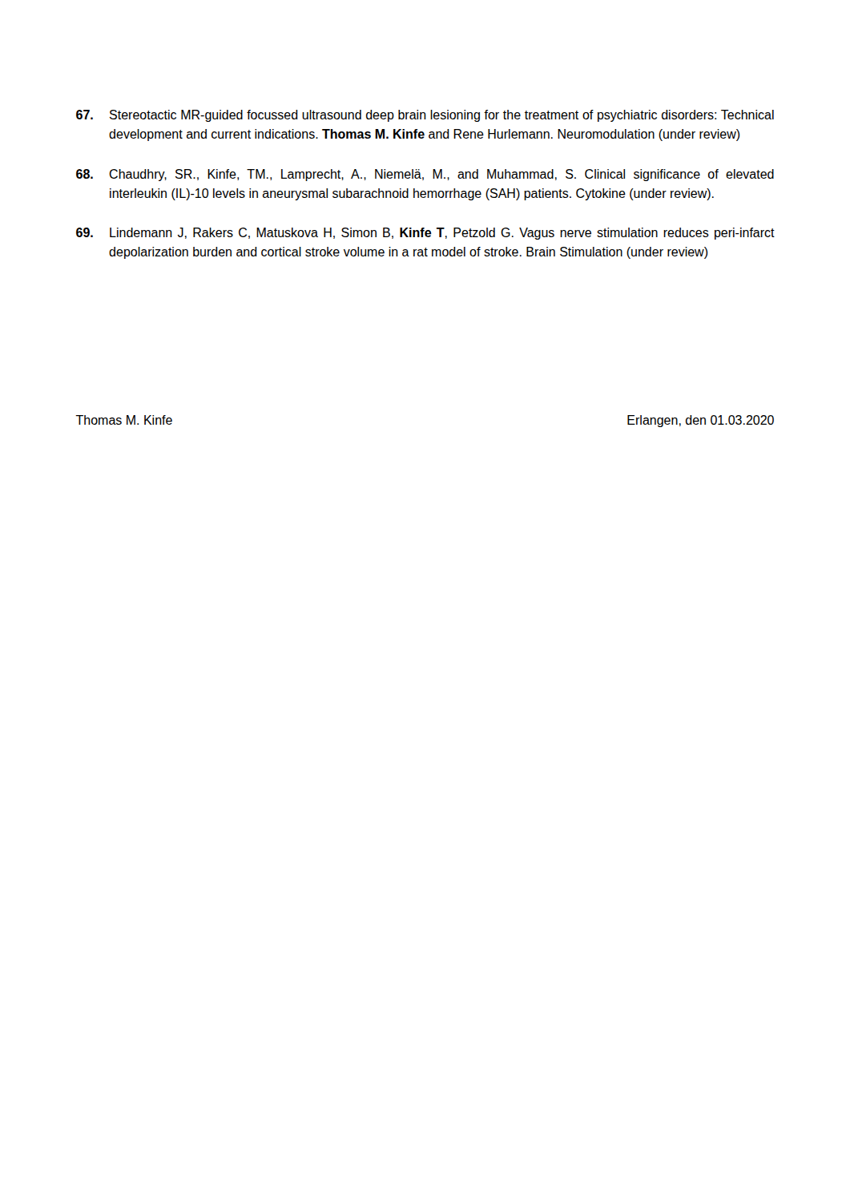67. Stereotactic MR-guided focussed ultrasound deep brain lesioning for the treatment of psychiatric disorders: Technical development and current indications. Thomas M. Kinfe and Rene Hurlemann. Neuromodulation (under review)
68. Chaudhry, SR., Kinfe, TM., Lamprecht, A., Niemelä, M., and Muhammad, S. Clinical significance of elevated interleukin (IL)-10 levels in aneurysmal subarachnoid hemorrhage (SAH) patients. Cytokine (under review).
69. Lindemann J, Rakers C, Matuskova H, Simon B, Kinfe T, Petzold G. Vagus nerve stimulation reduces peri-infarct depolarization burden and cortical stroke volume in a rat model of stroke. Brain Stimulation (under review)
Thomas M. Kinfe
Erlangen, den 01.03.2020